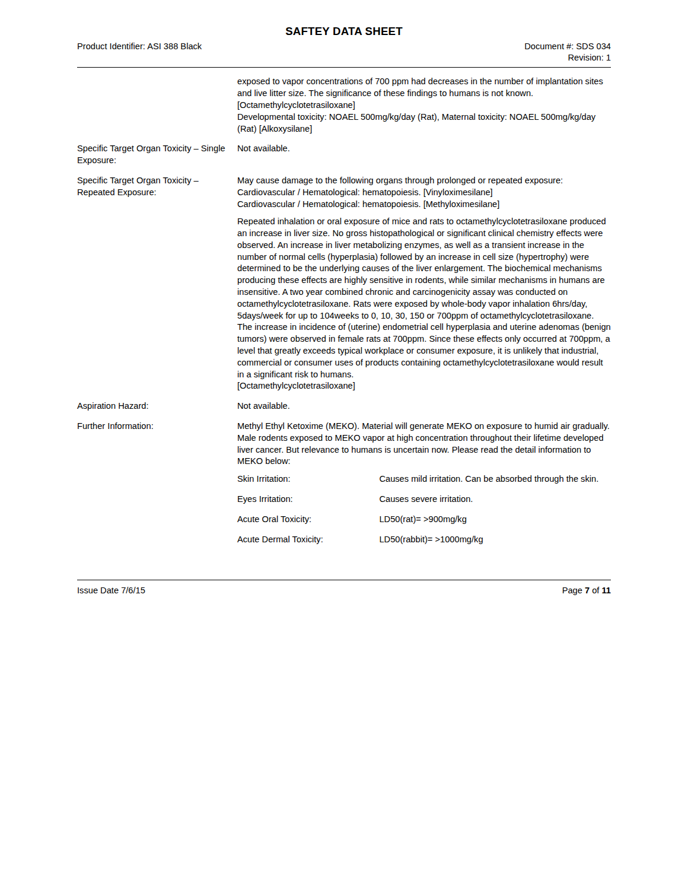SAFTEY DATA SHEET
Product Identifier: ASI 388 Black
Document #: SDS 034
Revision: 1
| | exposed to vapor concentrations of 700 ppm had decreases in the number of implantation sites and live litter size. The significance of these findings to humans is not known. [Octamethylcyclotetrasiloxane] Developmental toxicity: NOAEL 500mg/kg/day (Rat), Maternal toxicity: NOAEL 500mg/kg/day (Rat) [Alkoxysilane] |
| Specific Target Organ Toxicity – Single Exposure: | Not available. |
| Specific Target Organ Toxicity – Repeated Exposure: | May cause damage to the following organs through prolonged or repeated exposure: Cardiovascular / Hematological: hematopoiesis. [Vinyloximesilane] Cardiovascular / Hematological: hematopoiesis. [Methyloximesilane] Repeated inhalation or oral exposure of mice and rats to octamethylcyclotetrasiloxane produced an increase in liver size. No gross histopathological or significant clinical chemistry effects were observed. An increase in liver metabolizing enzymes, as well as a transient increase in the number of normal cells (hyperplasia) followed by an increase in cell size (hypertrophy) were determined to be the underlying causes of the liver enlargement. The biochemical mechanisms producing these effects are highly sensitive in rodents, while similar mechanisms in humans are insensitive. A two year combined chronic and carcinogenicity assay was conducted on octamethylcyclotetrasiloxane. Rats were exposed by whole-body vapor inhalation 6hrs/day, 5days/week for up to 104weeks to 0, 10, 30, 150 or 700ppm of octamethylcyclotetrasiloxane. The increase in incidence of (uterine) endometrial cell hyperplasia and uterine adenomas (benign tumors) were observed in female rats at 700ppm. Since these effects only occurred at 700ppm, a level that greatly exceeds typical workplace or consumer exposure, it is unlikely that industrial, commercial or consumer uses of products containing octamethylcyclotetrasiloxane would result in a significant risk to humans. [Octamethylcyclotetrasiloxane] |
| Aspiration Hazard: | Not available. |
| Further Information: | Methyl Ethyl Ketoxime (MEKO). Material will generate MEKO on exposure to humid air gradually. Male rodents exposed to MEKO vapor at high concentration throughout their lifetime developed liver cancer. But relevance to humans is uncertain now. Please read the detail information to MEKO below: / Skin Irritation: / Causes mild irritation. Can be absorbed through the skin. / / Eyes Irritation: / Causes severe irritation. / / Acute Oral Toxicity: / LD50(rat)= >900mg/kg / / Acute Dermal Toxicity: / LD50(rabbit)= >1000mg/kg / |
Issue Date 7/6/15
Page 7 of 11